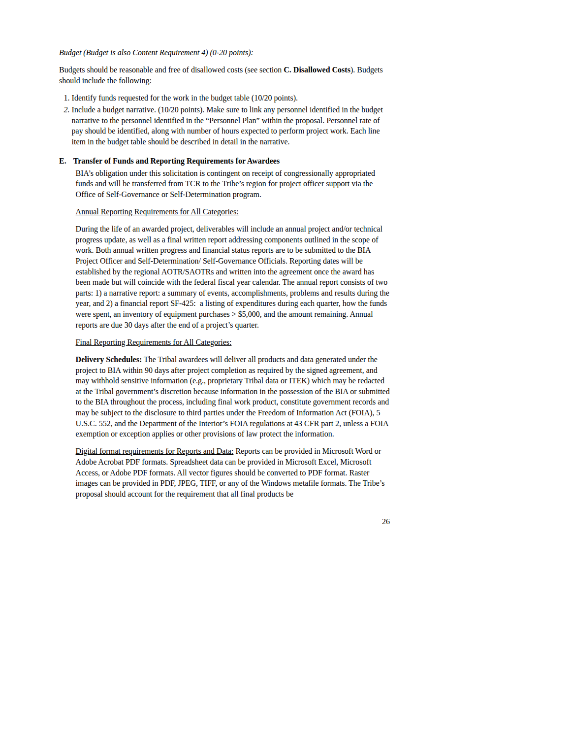Budget (Budget is also Content Requirement 4) (0-20 points):
Budgets should be reasonable and free of disallowed costs (see section C. Disallowed Costs). Budgets should include the following:
Identify funds requested for the work in the budget table (10/20 points).
Include a budget narrative. (10/20 points). Make sure to link any personnel identified in the budget narrative to the personnel identified in the “Personnel Plan” within the proposal. Personnel rate of pay should be identified, along with number of hours expected to perform project work. Each line item in the budget table should be described in detail in the narrative.
E. Transfer of Funds and Reporting Requirements for Awardees
BIA’s obligation under this solicitation is contingent on receipt of congressionally appropriated funds and will be transferred from TCR to the Tribe’s region for project officer support via the Office of Self-Governance or Self-Determination program.
Annual Reporting Requirements for All Categories:
During the life of an awarded project, deliverables will include an annual project and/or technical progress update, as well as a final written report addressing components outlined in the scope of work. Both annual written progress and financial status reports are to be submitted to the BIA Project Officer and Self-Determination/ Self-Governance Officials. Reporting dates will be established by the regional AOTR/SAOTRs and written into the agreement once the award has been made but will coincide with the federal fiscal year calendar. The annual report consists of two parts: 1) a narrative report: a summary of events, accomplishments, problems and results during the year, and 2) a financial report SF-425: a listing of expenditures during each quarter, how the funds were spent, an inventory of equipment purchases > $5,000, and the amount remaining. Annual reports are due 30 days after the end of a project’s quarter.
Final Reporting Requirements for All Categories:
Delivery Schedules: The Tribal awardees will deliver all products and data generated under the project to BIA within 90 days after project completion as required by the signed agreement, and may withhold sensitive information (e.g., proprietary Tribal data or ITEK) which may be redacted at the Tribal government’s discretion because information in the possession of the BIA or submitted to the BIA throughout the process, including final work product, constitute government records and may be subject to the disclosure to third parties under the Freedom of Information Act (FOIA), 5 U.S.C. 552, and the Department of the Interior’s FOIA regulations at 43 CFR part 2, unless a FOIA exemption or exception applies or other provisions of law protect the information.
Digital format requirements for Reports and Data: Reports can be provided in Microsoft Word or Adobe Acrobat PDF formats. Spreadsheet data can be provided in Microsoft Excel, Microsoft Access, or Adobe PDF formats. All vector figures should be converted to PDF format. Raster images can be provided in PDF, JPEG, TIFF, or any of the Windows metafile formats. The Tribe’s proposal should account for the requirement that all final products be
26